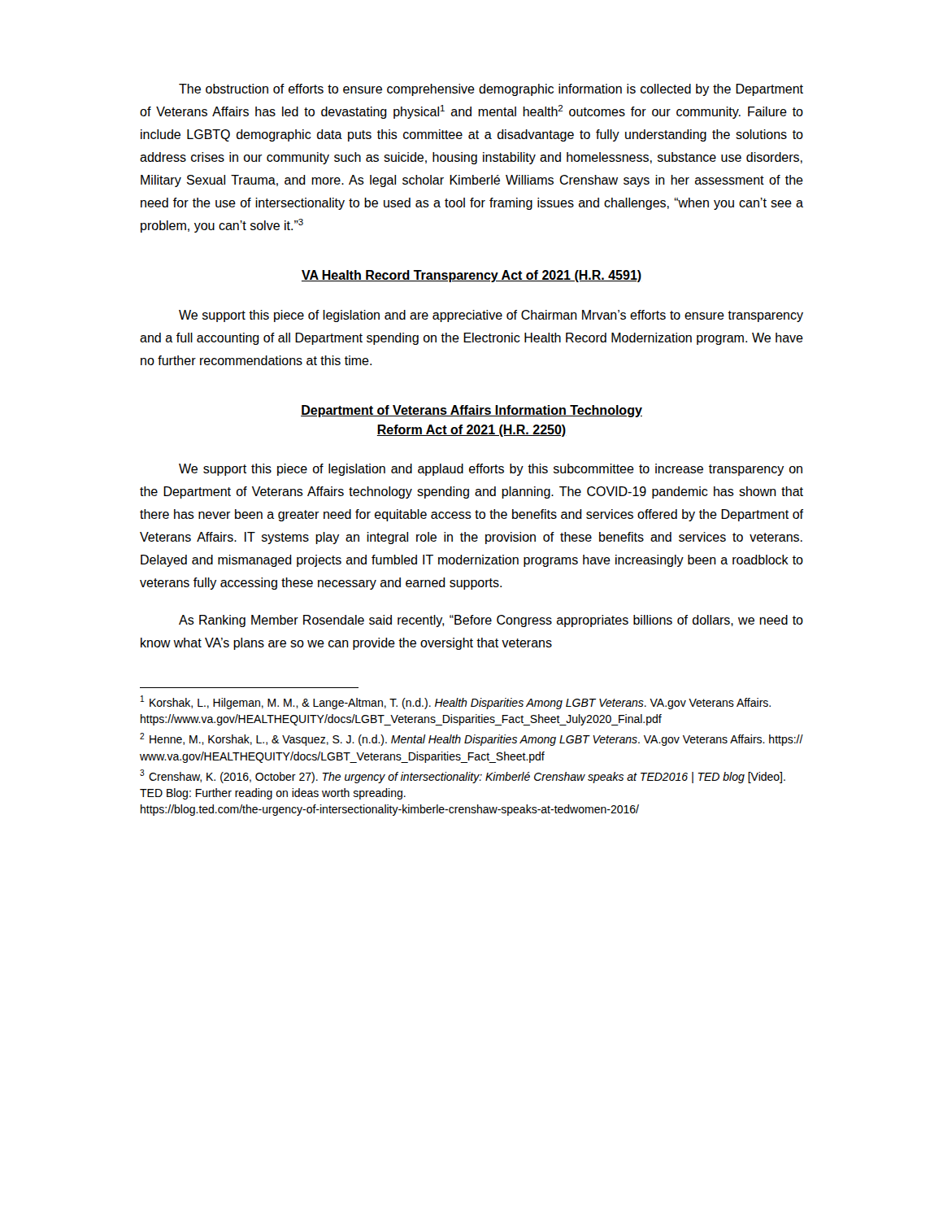The obstruction of efforts to ensure comprehensive demographic information is collected by the Department of Veterans Affairs has led to devastating physical1 and mental health2 outcomes for our community. Failure to include LGBTQ demographic data puts this committee at a disadvantage to fully understanding the solutions to address crises in our community such as suicide, housing instability and homelessness, substance use disorders, Military Sexual Trauma, and more. As legal scholar Kimberlé Williams Crenshaw says in her assessment of the need for the use of intersectionality to be used as a tool for framing issues and challenges, “when you can’t see a problem, you can’t solve it.”3
VA Health Record Transparency Act of 2021 (H.R. 4591)
We support this piece of legislation and are appreciative of Chairman Mrvan’s efforts to ensure transparency and a full accounting of all Department spending on the Electronic Health Record Modernization program. We have no further recommendations at this time.
Department of Veterans Affairs Information Technology
Reform Act of 2021 (H.R. 2250)
We support this piece of legislation and applaud efforts by this subcommittee to increase transparency on the Department of Veterans Affairs technology spending and planning. The COVID-19 pandemic has shown that there has never been a greater need for equitable access to the benefits and services offered by the Department of Veterans Affairs. IT systems play an integral role in the provision of these benefits and services to veterans. Delayed and mismanaged projects and fumbled IT modernization programs have increasingly been a roadblock to veterans fully accessing these necessary and earned supports.
As Ranking Member Rosendale said recently, “Before Congress appropriates billions of dollars, we need to know what VA’s plans are so we can provide the oversight that veterans
1 Korshak, L., Hilgeman, M. M., & Lange-Altman, T. (n.d.). Health Disparities Among LGBT Veterans. VA.gov Veterans Affairs.
https://www.va.gov/HEALTHEQUITY/docs/LGBT_Veterans_Disparities_Fact_Sheet_July2020_Final.pdf
2 Henne, M., Korshak, L., & Vasquez, S. J. (n.d.). Mental Health Disparities Among LGBT Veterans. VA.gov Veterans Affairs. https://www.va.gov/HEALTHEQUITY/docs/LGBT_Veterans_Disparities_Fact_Sheet.pdf
3 Crenshaw, K. (2016, October 27). The urgency of intersectionality: Kimberlé Crenshaw speaks at TED2016 | TED blog [Video]. TED Blog: Further reading on ideas worth spreading.
https://blog.ted.com/the-urgency-of-intersectionality-kimberle-crenshaw-speaks-at-tedwomen-2016/